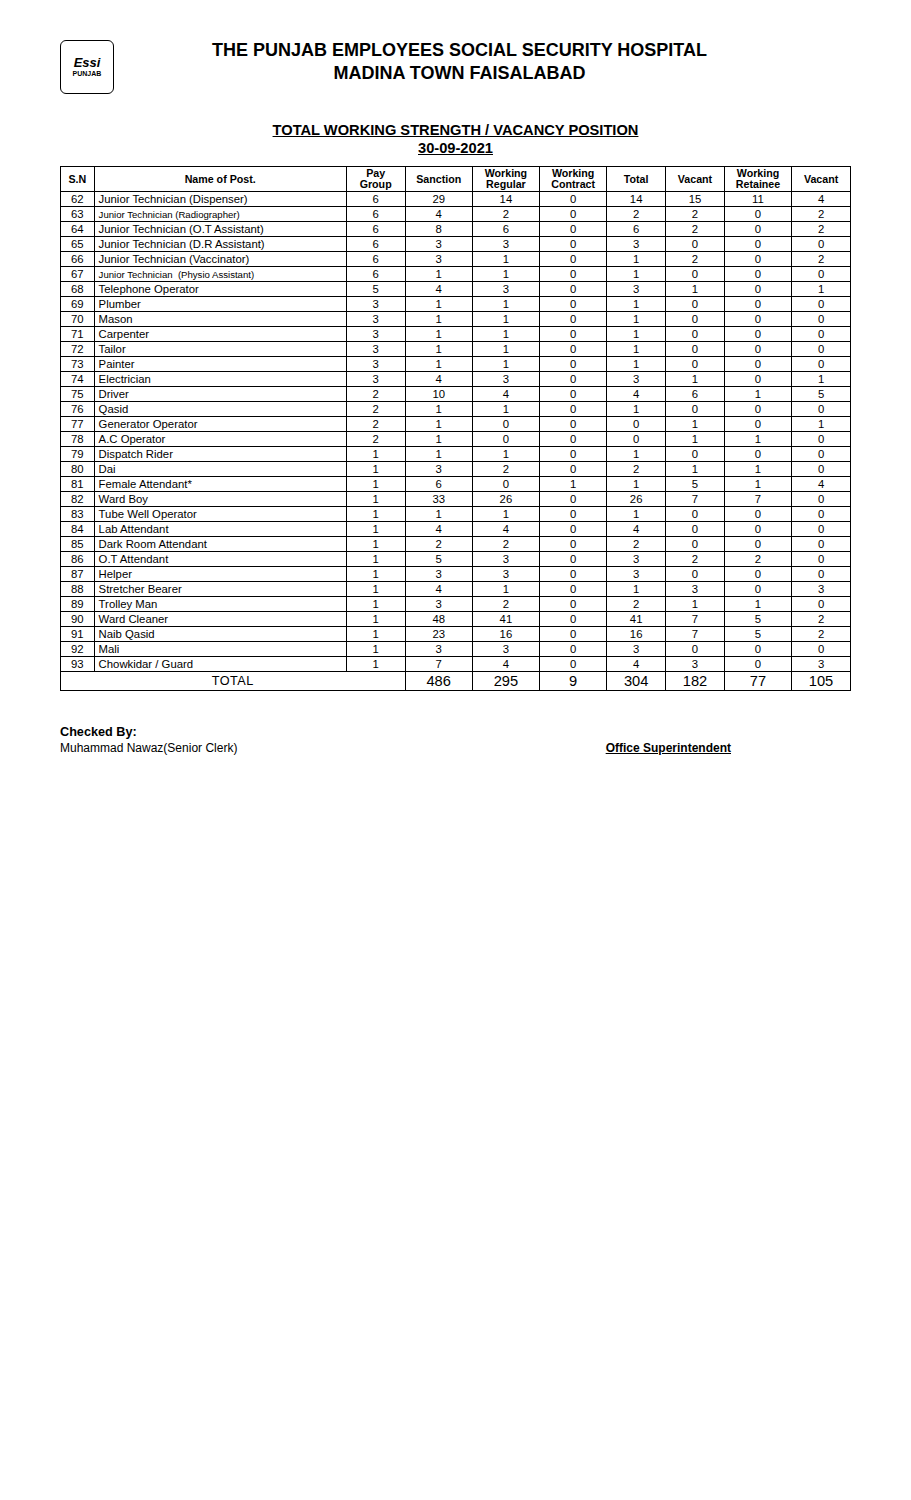Essi
PUNJAB
THE PUNJAB EMPLOYEES SOCIAL SECURITY HOSPITAL
MADINA TOWN FAISALABAD
TOTAL WORKING STRENGTH / VACANCY POSITION
30-09-2021
| S.N | Name of Post. | Pay Group | Sanction | Working Regular | Working Contract | Total | Vacant | Working Retainee | Vacant |
| --- | --- | --- | --- | --- | --- | --- | --- | --- | --- |
| 62 | Junior Technician (Dispenser) | 6 | 29 | 14 | 0 | 14 | 15 | 11 | 4 |
| 63 | Junior Technician (Radiographer) | 6 | 4 | 2 | 0 | 2 | 2 | 0 | 2 |
| 64 | Junior Technician (O.T Assistant) | 6 | 8 | 6 | 0 | 6 | 2 | 0 | 2 |
| 65 | Junior Technician (D.R Assistant) | 6 | 3 | 3 | 0 | 3 | 0 | 0 | 0 |
| 66 | Junior Technician (Vaccinator) | 6 | 3 | 1 | 0 | 1 | 2 | 0 | 2 |
| 67 | Junior Technician (Physio Assistant) | 6 | 1 | 1 | 0 | 1 | 0 | 0 | 0 |
| 68 | Telephone Operator | 5 | 4 | 3 | 0 | 3 | 1 | 0 | 1 |
| 69 | Plumber | 3 | 1 | 1 | 0 | 1 | 0 | 0 | 0 |
| 70 | Mason | 3 | 1 | 1 | 0 | 1 | 0 | 0 | 0 |
| 71 | Carpenter | 3 | 1 | 1 | 0 | 1 | 0 | 0 | 0 |
| 72 | Tailor | 3 | 1 | 1 | 0 | 1 | 0 | 0 | 0 |
| 73 | Painter | 3 | 1 | 1 | 0 | 1 | 0 | 0 | 0 |
| 74 | Electrician | 3 | 4 | 3 | 0 | 3 | 1 | 0 | 1 |
| 75 | Driver | 2 | 10 | 4 | 0 | 4 | 6 | 1 | 5 |
| 76 | Qasid | 2 | 1 | 1 | 0 | 1 | 0 | 0 | 0 |
| 77 | Generator Operator | 2 | 1 | 0 | 0 | 0 | 1 | 0 | 1 |
| 78 | A.C Operator | 2 | 1 | 0 | 0 | 0 | 1 | 1 | 0 |
| 79 | Dispatch Rider | 1 | 1 | 1 | 0 | 1 | 0 | 0 | 0 |
| 80 | Dai | 1 | 3 | 2 | 0 | 2 | 1 | 1 | 0 |
| 81 | Female Attendant* | 1 | 6 | 0 | 1 | 1 | 5 | 1 | 4 |
| 82 | Ward Boy | 1 | 33 | 26 | 0 | 26 | 7 | 7 | 0 |
| 83 | Tube Well Operator | 1 | 1 | 1 | 0 | 1 | 0 | 0 | 0 |
| 84 | Lab Attendant | 1 | 4 | 4 | 0 | 4 | 0 | 0 | 0 |
| 85 | Dark Room Attendant | 1 | 2 | 2 | 0 | 2 | 0 | 0 | 0 |
| 86 | O.T Attendant | 1 | 5 | 3 | 0 | 3 | 2 | 2 | 0 |
| 87 | Helper | 1 | 3 | 3 | 0 | 3 | 0 | 0 | 0 |
| 88 | Stretcher Bearer | 1 | 4 | 1 | 0 | 1 | 3 | 0 | 3 |
| 89 | Trolley Man | 1 | 3 | 2 | 0 | 2 | 1 | 1 | 0 |
| 90 | Ward Cleaner | 1 | 48 | 41 | 0 | 41 | 7 | 5 | 2 |
| 91 | Naib Qasid | 1 | 23 | 16 | 0 | 16 | 7 | 5 | 2 |
| 92 | Mali | 1 | 3 | 3 | 0 | 3 | 0 | 0 | 0 |
| 93 | Chowkidar / Guard | 1 | 7 | 4 | 0 | 4 | 3 | 0 | 3 |
| TOTAL | 486 | 295 | 9 | 304 | 182 | 77 | 105 |
Checked By:
Muhammad Nawaz(Senior Clerk)
Office Superintendent